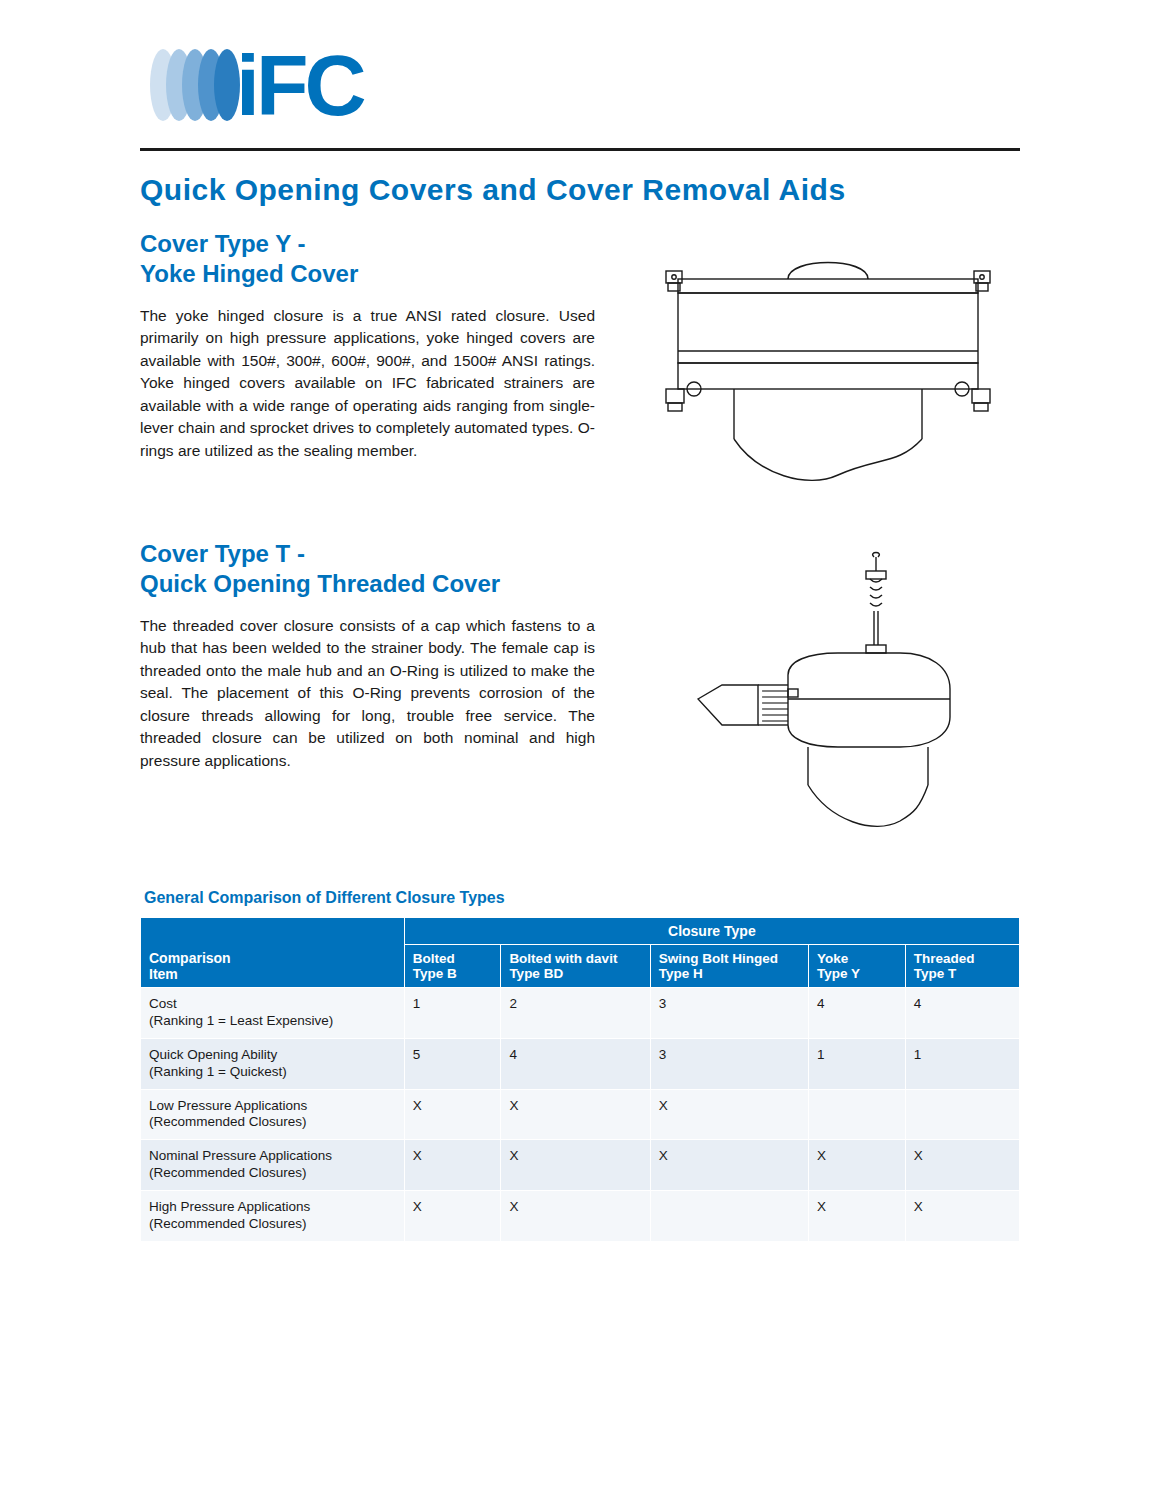iFC
Quick Opening Covers and Cover Removal Aids
Cover Type Y -
Yoke Hinged Cover
The yoke hinged closure is a true ANSI rated closure. Used primarily on high pressure applications, yoke hinged covers are available with 150#, 300#, 600#, 900#, and 1500# ANSI ratings. Yoke hinged covers available on IFC fabricated strainers are available with a wide range of operating aids ranging from single-lever chain and sprocket drives to completely automated types. O-rings are utilized as the sealing member.
Cover Type T -
Quick Opening Threaded Cover
The threaded cover closure consists of a cap which fastens to a hub that has been welded to the strainer body. The female cap is threaded onto the male hub and an O-Ring is utilized to make the seal. The placement of this O-Ring prevents corrosion of the closure threads allowing for long, trouble free service. The threaded closure can be utilized on both nominal and high pressure applications.
General Comparison of Different Closure Types
| Comparison Item | Closure Type |
| --- | --- |
| Bolted Type B | Bolted with davit Type BD | Swing Bolt Hinged Type H | Yoke Type Y | Threaded Type T |
| Cost (Ranking 1 = Least Expensive) | 1 | 2 | 3 | 4 | 4 |
| Quick Opening Ability (Ranking 1 = Quickest) | 5 | 4 | 3 | 1 | 1 |
| Low Pressure Applications (Recommended Closures) | X | X | X | | |
| Nominal Pressure Applications (Recommended Closures) | X | X | X | X | X |
| High Pressure Applications (Recommended Closures) | X | X | | X | X |